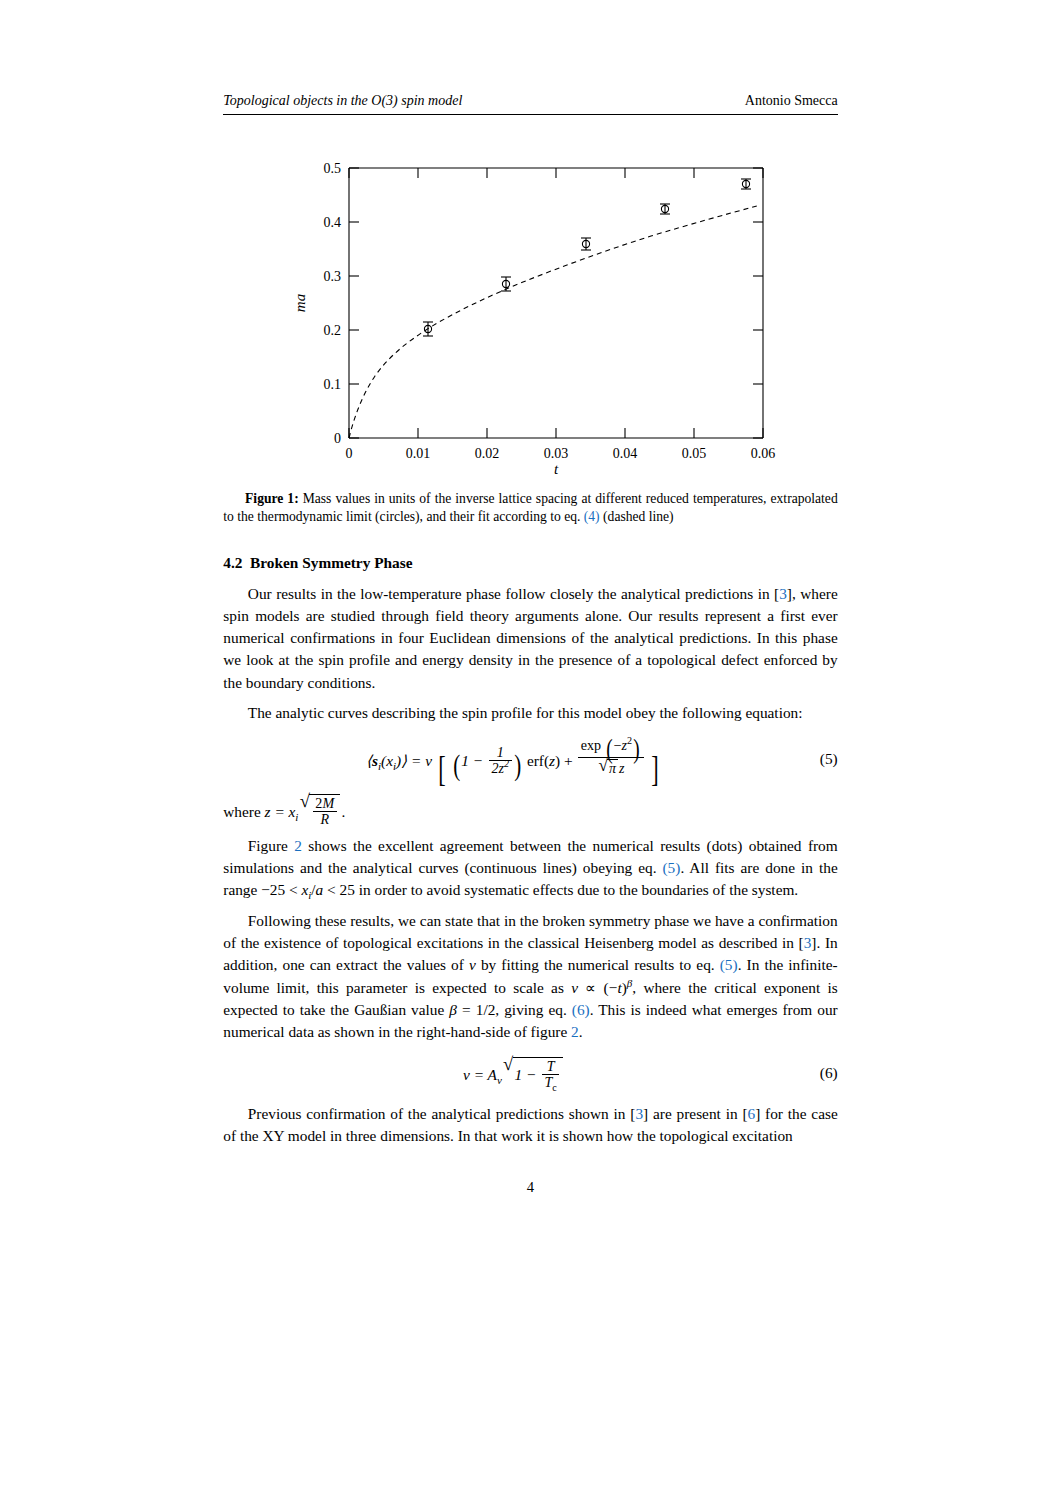Topological objects in the O(3) spin model Antonio Smecca
0 0.1 0.2 0.3 0.4 0.5 0 0.01 0.02 0.03 0.04 0.05 0.06 t ma
Figure 1: Mass values in units of the inverse lattice spacing at different reduced temperatures, extrapolated to the thermodynamic limit (circles), and their fit according to eq. (4) (dashed line)
4.2 Broken Symmetry Phase
Our results in the low-temperature phase follow closely the analytical predictions in [3], where spin models are studied through field theory arguments alone. Our results represent a first ever numerical confirmations in four Euclidean dimensions of the analytical predictions. In this phase we look at the spin profile and energy density in the presence of a topological defect enforced by the boundary conditions.
The analytic curves describing the spin profile for this model obey the following equation:
⟨si(xi)⟩ = v [ (1 − 12z2) erf(z) + exp (−z2) πz ]
(5)
where z = xi 2M R.
Figure 2 shows the excellent agreement between the numerical results (dots) obtained from simulations and the analytical curves (continuous lines) obeying eq. (5). All fits are done in the range −25 < xi/a < 25 in order to avoid systematic effects due to the boundaries of the system.
Following these results, we can state that in the broken symmetry phase we have a confirmation of the existence of topological excitations in the classical Heisenberg model as described in [3]. In addition, one can extract the values of v by fitting the numerical results to eq. (5). In the infinite-volume limit, this parameter is expected to scale as v ∝ (−t)β, where the critical exponent is expected to take the Gaußian value β = 1/2, giving eq. (6). This is indeed what emerges from our numerical data as shown in the right-hand-side of figure 2.
v = Av 1 − TTc
(6)
Previous confirmation of the analytical predictions shown in [3] are present in [6] for the case of the XY model in three dimensions. In that work it is shown how the topological excitation
4